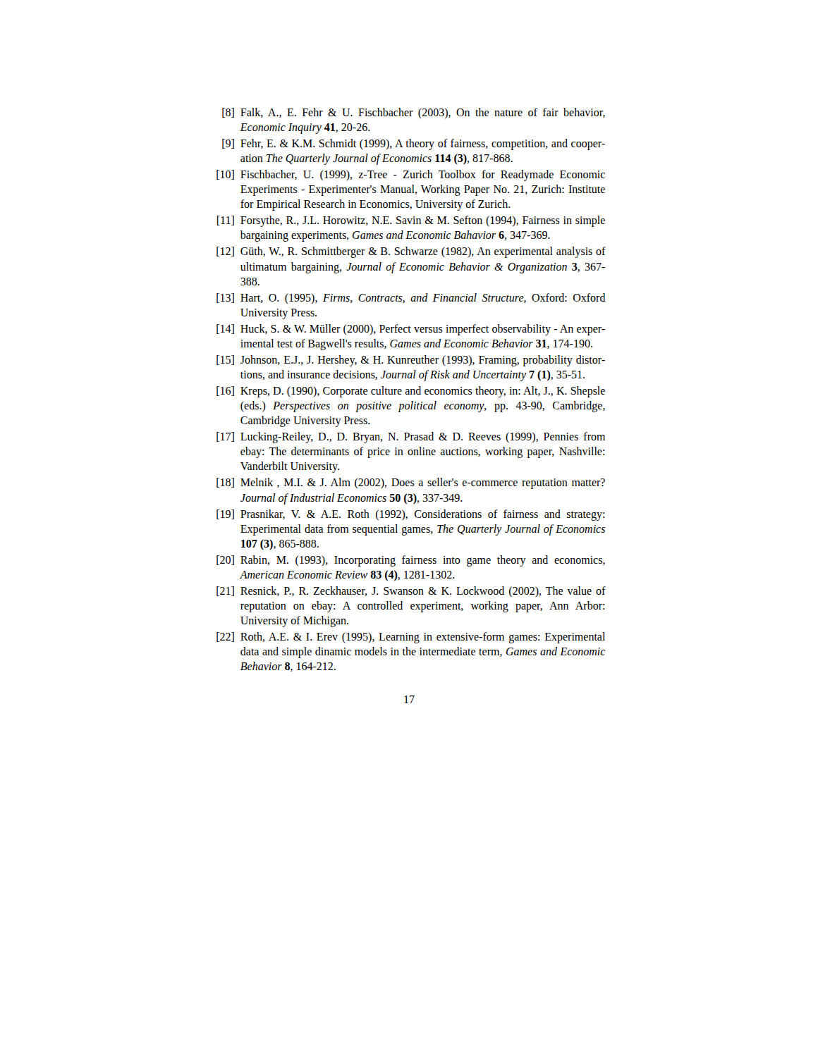[8] Falk, A., E. Fehr & U. Fischbacher (2003), On the nature of fair behavior, Economic Inquiry 41, 20-26.
[9] Fehr, E. & K.M. Schmidt (1999), A theory of fairness, competition, and cooperation The Quarterly Journal of Economics 114 (3), 817-868.
[10] Fischbacher, U. (1999), z-Tree - Zurich Toolbox for Readymade Economic Experiments - Experimenter's Manual, Working Paper No. 21, Zurich: Institute for Empirical Research in Economics, University of Zurich.
[11] Forsythe, R., J.L. Horowitz, N.E. Savin & M. Sefton (1994), Fairness in simple bargaining experiments, Games and Economic Bahavior 6, 347-369.
[12] Güth, W., R. Schmittberger & B. Schwarze (1982), An experimental analysis of ultimatum bargaining, Journal of Economic Behavior & Organization 3, 367-388.
[13] Hart, O. (1995), Firms, Contracts, and Financial Structure, Oxford: Oxford University Press.
[14] Huck, S. & W. Müller (2000), Perfect versus imperfect observability - An experimental test of Bagwell's results, Games and Economic Behavior 31, 174-190.
[15] Johnson, E.J., J. Hershey, & H. Kunreuther (1993), Framing, probability distortions, and insurance decisions, Journal of Risk and Uncertainty 7 (1), 35-51.
[16] Kreps, D. (1990), Corporate culture and economics theory, in: Alt, J., K. Shepsle (eds.) Perspectives on positive political economy, pp. 43-90, Cambridge, Cambridge University Press.
[17] Lucking-Reiley, D., D. Bryan, N. Prasad & D. Reeves (1999), Pennies from ebay: The determinants of price in online auctions, working paper, Nashville: Vanderbilt University.
[18] Melnik , M.I. & J. Alm (2002), Does a seller's e-commerce reputation matter? Journal of Industrial Economics 50 (3), 337-349.
[19] Prasnikar, V. & A.E. Roth (1992), Considerations of fairness and strategy: Experimental data from sequential games, The Quarterly Journal of Economics 107 (3), 865-888.
[20] Rabin, M. (1993), Incorporating fairness into game theory and economics, American Economic Review 83 (4), 1281-1302.
[21] Resnick, P., R. Zeckhauser, J. Swanson & K. Lockwood (2002), The value of reputation on ebay: A controlled experiment, working paper, Ann Arbor: University of Michigan.
[22] Roth, A.E. & I. Erev (1995), Learning in extensive-form games: Experimental data and simple dinamic models in the intermediate term, Games and Economic Behavior 8, 164-212.
17